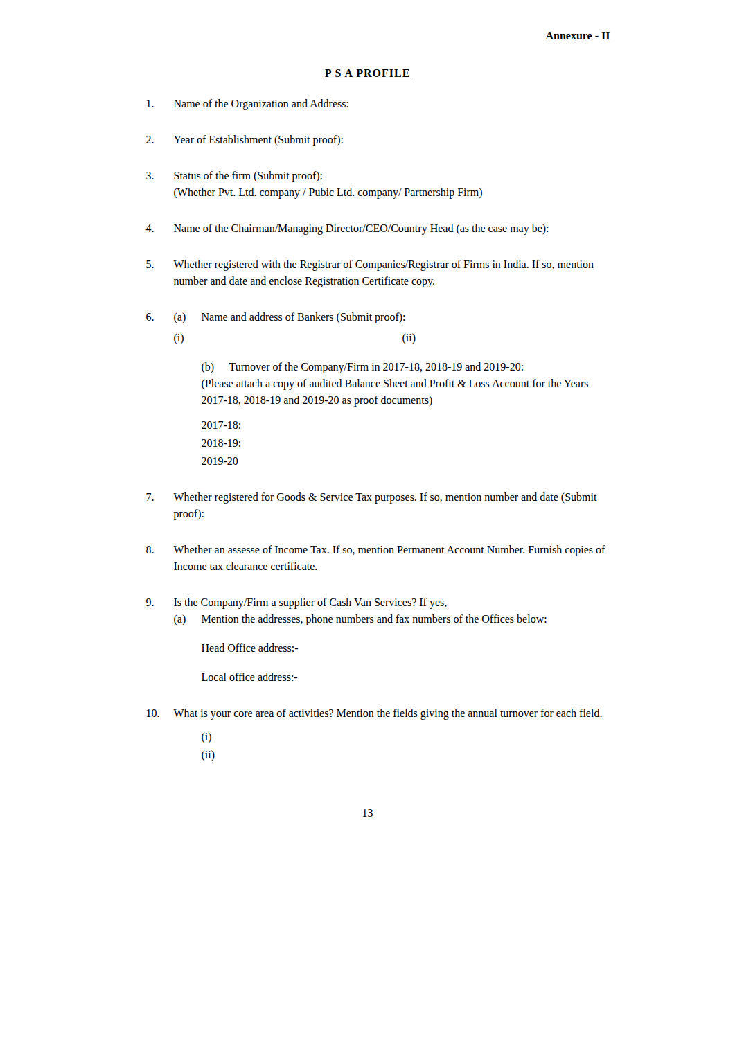Annexure - II
P S A PROFILE
Name of the Organization and Address:
Year of Establishment (Submit proof):
Status of the firm (Submit proof):
(Whether Pvt. Ltd. company / Pubic Ltd. company/ Partnership Firm)
Name of the Chairman/Managing Director/CEO/Country Head (as the case may be):
Whether registered with the Registrar of Companies/Registrar of Firms in India. If so, mention number and date and enclose Registration Certificate copy.
(a) Name and address of Bankers (Submit proof):
(i)(ii)
(b) Turnover of the Company/Firm in 2017-18, 2018-19 and 2019-20:
(Please attach a copy of audited Balance Sheet and Profit & Loss Account for the Years 2017-18, 2018-19 and 2019-20 as proof documents)
2017-18:
2018-19:
2019-20
Whether registered for Goods & Service Tax purposes. If so, mention number and date (Submit proof):
Whether an assesse of Income Tax. If so, mention Permanent Account Number. Furnish copies of Income tax clearance certificate.
Is the Company/Firm a supplier of Cash Van Services? If yes,
(a) Mention the addresses, phone numbers and fax numbers of the Offices below:
Head Office address:-
Local office address:-
What is your core area of activities? Mention the fields giving the annual turnover for each field.
(i)
(ii)
13